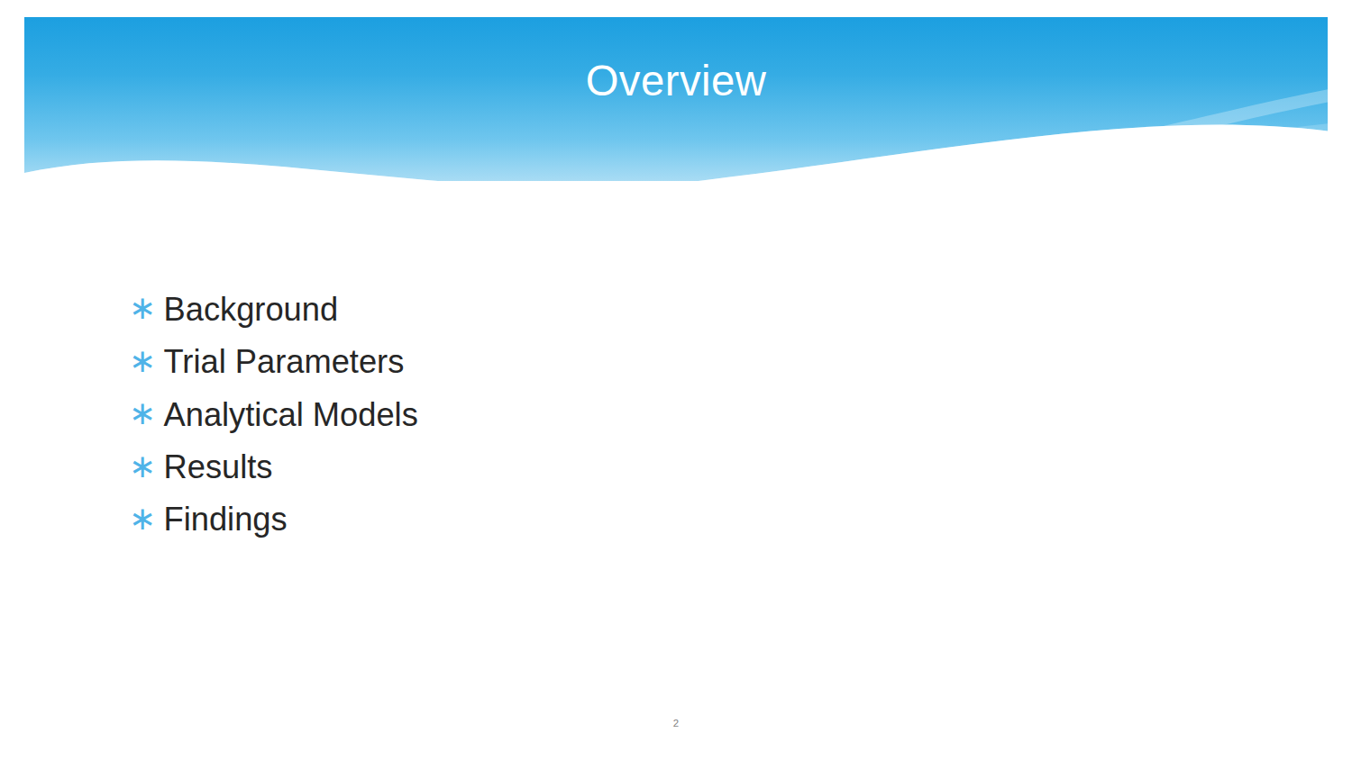Overview
Background
Trial Parameters
Analytical Models
Results
Findings
2